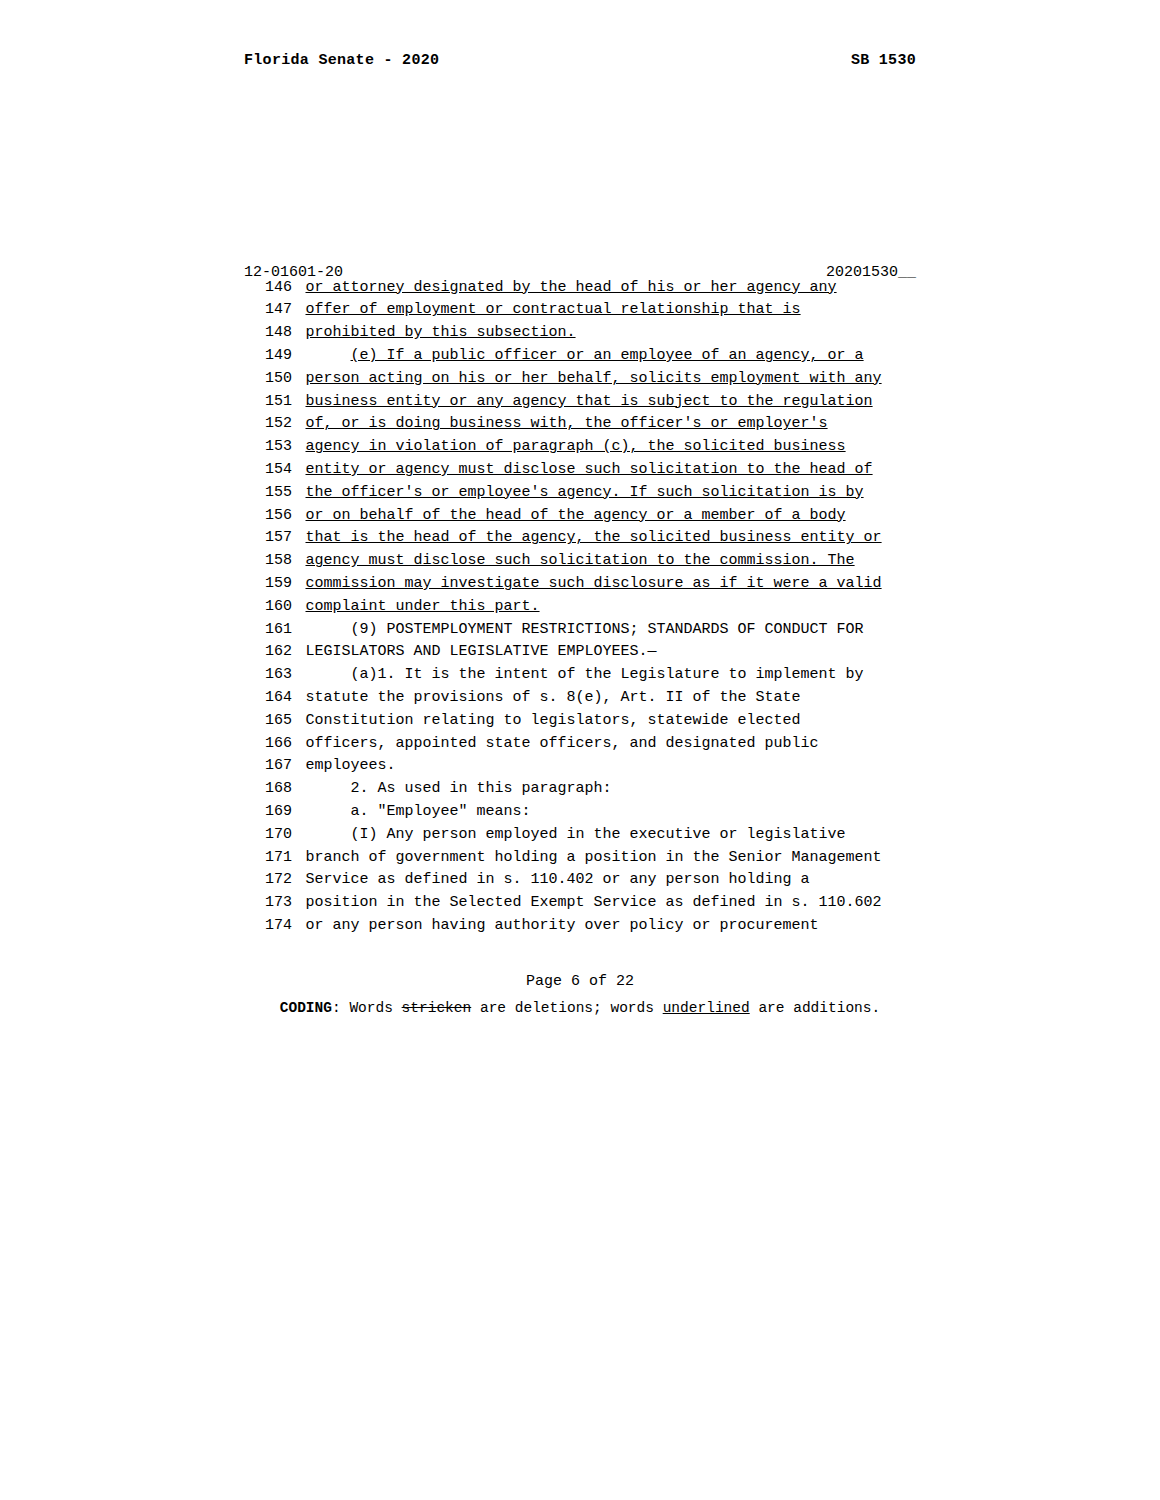Florida Senate - 2020
SB 1530
12-01601-20
20201530__
146
or attorney designated by the head of his or her agency any
147
offer of employment or contractual relationship that is
148
prohibited by this subsection.
149
(e) If a public officer or an employee of an agency, or a
150
person acting on his or her behalf, solicits employment with any
151
business entity or any agency that is subject to the regulation
152
of, or is doing business with, the officer's or employer's
153
agency in violation of paragraph (c), the solicited business
154
entity or agency must disclose such solicitation to the head of
155
the officer's or employee's agency. If such solicitation is by
156
or on behalf of the head of the agency or a member of a body
157
that is the head of the agency, the solicited business entity or
158
agency must disclose such solicitation to the commission. The
159
commission may investigate such disclosure as if it were a valid
160
complaint under this part.
161
(9) POSTEMPLOYMENT RESTRICTIONS; STANDARDS OF CONDUCT FOR
162
LEGISLATORS AND LEGISLATIVE EMPLOYEES.—
163
(a)1. It is the intent of the Legislature to implement by
164
statute the provisions of s. 8(e), Art. II of the State
165
Constitution relating to legislators, statewide elected
166
officers, appointed state officers, and designated public
167
employees.
168
2. As used in this paragraph:
169
a. "Employee" means:
170
(I) Any person employed in the executive or legislative
171
branch of government holding a position in the Senior Management
172
Service as defined in s. 110.402 or any person holding a
173
position in the Selected Exempt Service as defined in s. 110.602
174
or any person having authority over policy or procurement
Page 6 of 22
CODING: Words stricken are deletions; words underlined are additions.